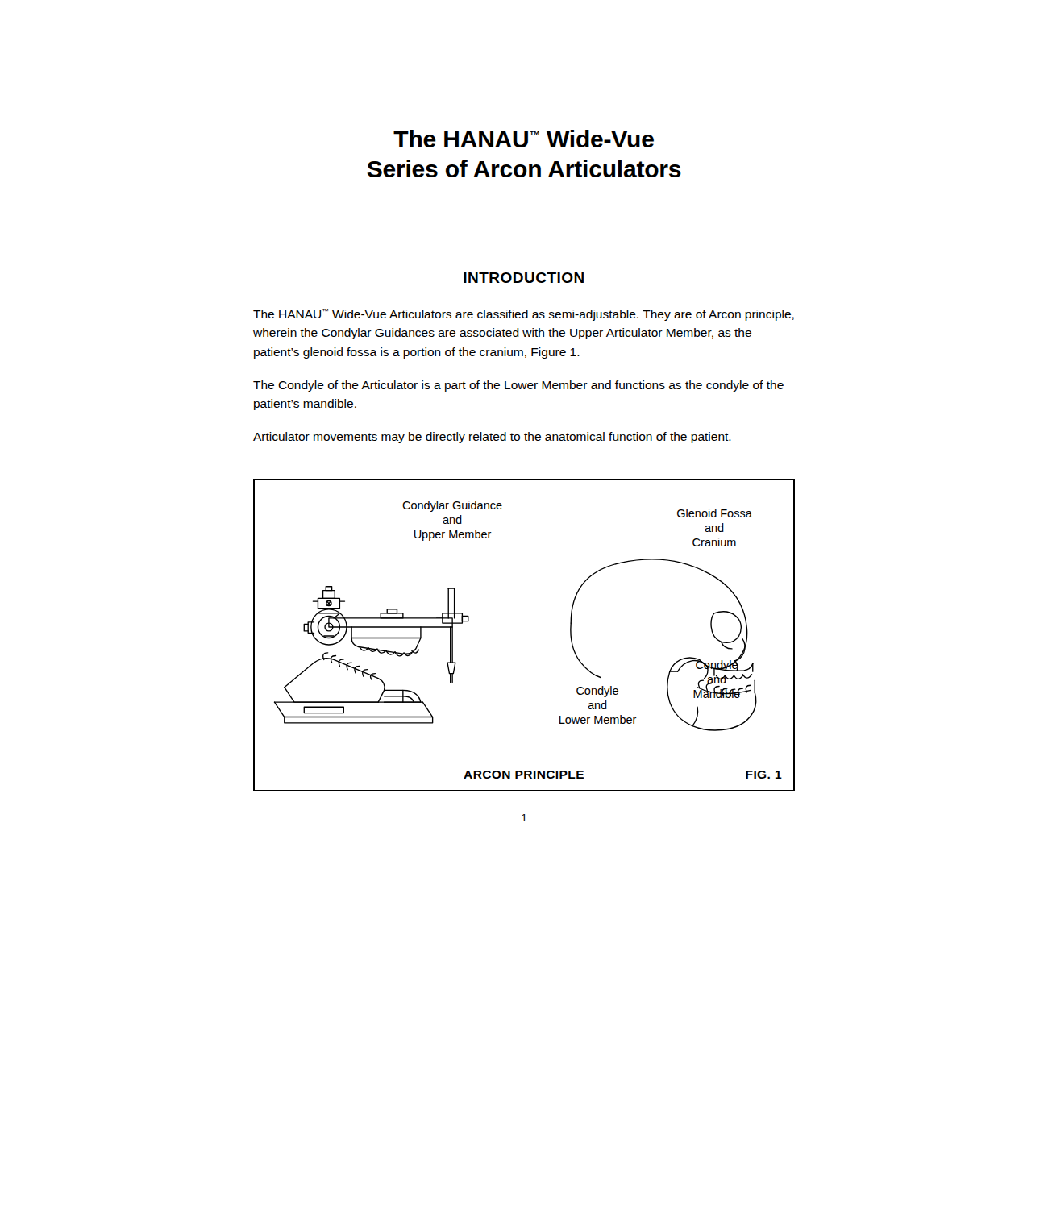The HANAU™ Wide-Vue
Series of Arcon Articulators
INTRODUCTION
The HANAU™ Wide-Vue Articulators are classified as semi-adjustable. They are of Arcon principle, wherein the Condylar Guidances are associated with the Upper Articulator Member, as the patient’s glenoid fossa is a portion of the cranium, Figure 1.
The Condyle of the Articulator is a part of the Lower Member and functions as the condyle of the patient’s mandible.
Articulator movements may be directly related to the anatomical function of the patient.
Condylar Guidance
and
Upper Member
Glenoid Fossa
and
Cranium
Condyle
and
Lower Member
Condyle
and
Mandible
ARCON PRINCIPLE
FIG. 1
1